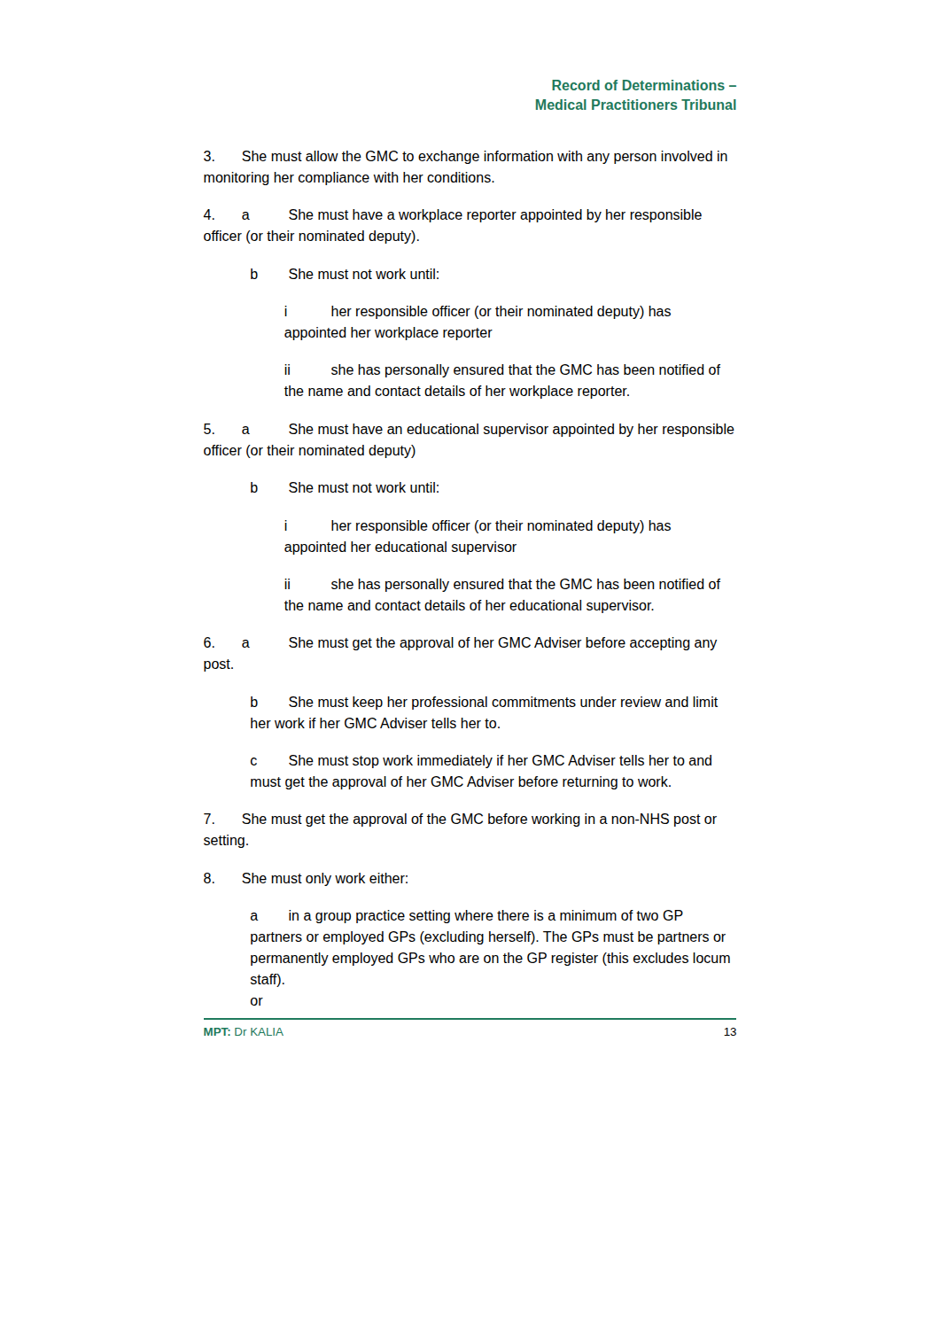Record of Determinations – Medical Practitioners Tribunal
3. She must allow the GMC to exchange information with any person involved in monitoring her compliance with her conditions.
4. a She must have a workplace reporter appointed by her responsible officer (or their nominated deputy).
b She must not work until:
iher responsible officer (or their nominated deputy) has appointed her workplace reporter
iishe has personally ensured that the GMC has been notified of the name and contact details of her workplace reporter.
5. a She must have an educational supervisor appointed by her responsible officer (or their nominated deputy)
b She must not work until:
iher responsible officer (or their nominated deputy) has appointed her educational supervisor
iishe has personally ensured that the GMC has been notified of the name and contact details of her educational supervisor.
6. a She must get the approval of her GMC Adviser before accepting any post.
b She must keep her professional commitments under review and limit her work if her GMC Adviser tells her to.
c She must stop work immediately if her GMC Adviser tells her to and must get the approval of her GMC Adviser before returning to work.
7. She must get the approval of the GMC before working in a non-NHS post or setting.
8. She must only work either:
ain a group practice setting where there is a minimum of two GP partners or employed GPs (excluding herself). The GPs must be partners or permanently employed GPs who are on the GP register (this excludes locum staff).
or
MPT: Dr KALIA
13